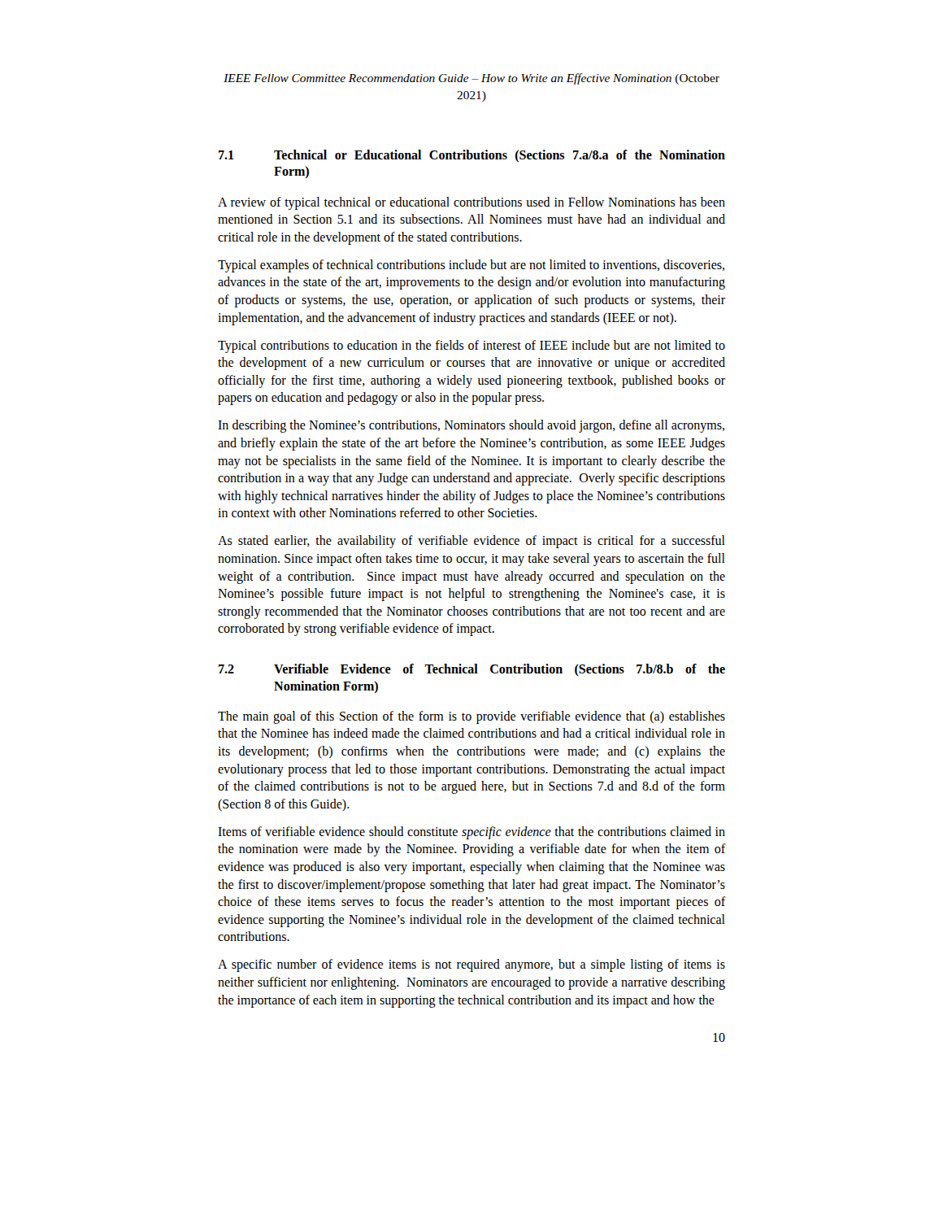IEEE Fellow Committee Recommendation Guide – How to Write an Effective Nomination (October 2021)
7.1 Technical or Educational Contributions (Sections 7.a/8.a of the Nomination Form)
A review of typical technical or educational contributions used in Fellow Nominations has been mentioned in Section 5.1 and its subsections. All Nominees must have had an individual and critical role in the development of the stated contributions.
Typical examples of technical contributions include but are not limited to inventions, discoveries, advances in the state of the art, improvements to the design and/or evolution into manufacturing of products or systems, the use, operation, or application of such products or systems, their implementation, and the advancement of industry practices and standards (IEEE or not).
Typical contributions to education in the fields of interest of IEEE include but are not limited to the development of a new curriculum or courses that are innovative or unique or accredited officially for the first time, authoring a widely used pioneering textbook, published books or papers on education and pedagogy or also in the popular press.
In describing the Nominee’s contributions, Nominators should avoid jargon, define all acronyms, and briefly explain the state of the art before the Nominee’s contribution, as some IEEE Judges may not be specialists in the same field of the Nominee. It is important to clearly describe the contribution in a way that any Judge can understand and appreciate. Overly specific descriptions with highly technical narratives hinder the ability of Judges to place the Nominee’s contributions in context with other Nominations referred to other Societies.
As stated earlier, the availability of verifiable evidence of impact is critical for a successful nomination. Since impact often takes time to occur, it may take several years to ascertain the full weight of a contribution. Since impact must have already occurred and speculation on the Nominee’s possible future impact is not helpful to strengthening the Nominee's case, it is strongly recommended that the Nominator chooses contributions that are not too recent and are corroborated by strong verifiable evidence of impact.
7.2 Verifiable Evidence of Technical Contribution (Sections 7.b/8.b of the Nomination Form)
The main goal of this Section of the form is to provide verifiable evidence that (a) establishes that the Nominee has indeed made the claimed contributions and had a critical individual role in its development; (b) confirms when the contributions were made; and (c) explains the evolutionary process that led to those important contributions. Demonstrating the actual impact of the claimed contributions is not to be argued here, but in Sections 7.d and 8.d of the form (Section 8 of this Guide).
Items of verifiable evidence should constitute specific evidence that the contributions claimed in the nomination were made by the Nominee. Providing a verifiable date for when the item of evidence was produced is also very important, especially when claiming that the Nominee was the first to discover/implement/propose something that later had great impact. The Nominator’s choice of these items serves to focus the reader’s attention to the most important pieces of evidence supporting the Nominee’s individual role in the development of the claimed technical contributions.
A specific number of evidence items is not required anymore, but a simple listing of items is neither sufficient nor enlightening. Nominators are encouraged to provide a narrative describing the importance of each item in supporting the technical contribution and its impact and how the
10